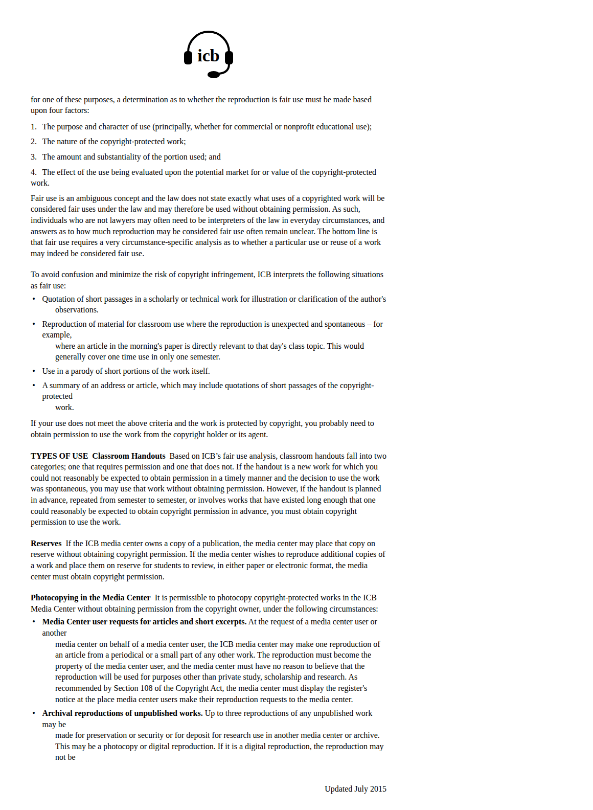icb
for one of these purposes, a determination as to whether the reproduction is fair use must be made based upon four factors:
1. The purpose and character of use (principally, whether for commercial or nonprofit educational use);
2. The nature of the copyright-protected work;
3. The amount and substantiality of the portion used; and
4. The effect of the use being evaluated upon the potential market for or value of the copyright-protected work.
Fair use is an ambiguous concept and the law does not state exactly what uses of a copyrighted work will be considered fair uses under the law and may therefore be used without obtaining permission. As such, individuals who are not lawyers may often need to be interpreters of the law in everyday circumstances, and answers as to how much reproduction may be considered fair use often remain unclear. The bottom line is that fair use requires a very circumstance-specific analysis as to whether a particular use or reuse of a work may indeed be considered fair use.
To avoid confusion and minimize the risk of copyright infringement, ICB interprets the following situations as fair use:
Quotation of short passages in a scholarly or technical work for illustration or clarification of the author'sobservations.
Reproduction of material for classroom use where the reproduction is unexpected and spontaneous – for example,where an article in the morning's paper is directly relevant to that day's class topic. This would generally cover one time use in only one semester.
Use in a parody of short portions of the work itself.
A summary of an address or article, which may include quotations of short passages of the copyright-protectedwork.
If your use does not meet the above criteria and the work is protected by copyright, you probably need to obtain permission to use the work from the copyright holder or its agent.
TYPES OF USE Classroom Handouts Based on ICB’s fair use analysis, classroom handouts fall into two categories; one that requires permission and one that does not. If the handout is a new work for which you could not reasonably be expected to obtain permission in a timely manner and the decision to use the work was spontaneous, you may use that work without obtaining permission. However, if the handout is planned in advance, repeated from semester to semester, or involves works that have existed long enough that one could reasonably be expected to obtain copyright permission in advance, you must obtain copyright permission to use the work.
Reserves If the ICB media center owns a copy of a publication, the media center may place that copy on reserve without obtaining copyright permission. If the media center wishes to reproduce additional copies of a work and place them on reserve for students to review, in either paper or electronic format, the media center must obtain copyright permission.
Photocopying in the Media Center It is permissible to photocopy copyright-protected works in the ICB Media Center without obtaining permission from the copyright owner, under the following circumstances:
Media Center user requests for articles and short excerpts. At the request of a media center user or anothermedia center on behalf of a media center user, the ICB media center may make one reproduction of an article from a periodical or a small part of any other work. The reproduction must become the property of the media center user, and the media center must have no reason to believe that the reproduction will be used for purposes other than private study, scholarship and research. As recommended by Section 108 of the Copyright Act, the media center must display the register's notice at the place media center users make their reproduction requests to the media center.
Archival reproductions of unpublished works. Up to three reproductions of any unpublished work may bemade for preservation or security or for deposit for research use in another media center or archive. This may be a photocopy or digital reproduction. If it is a digital reproduction, the reproduction may not be
Updated July 2015